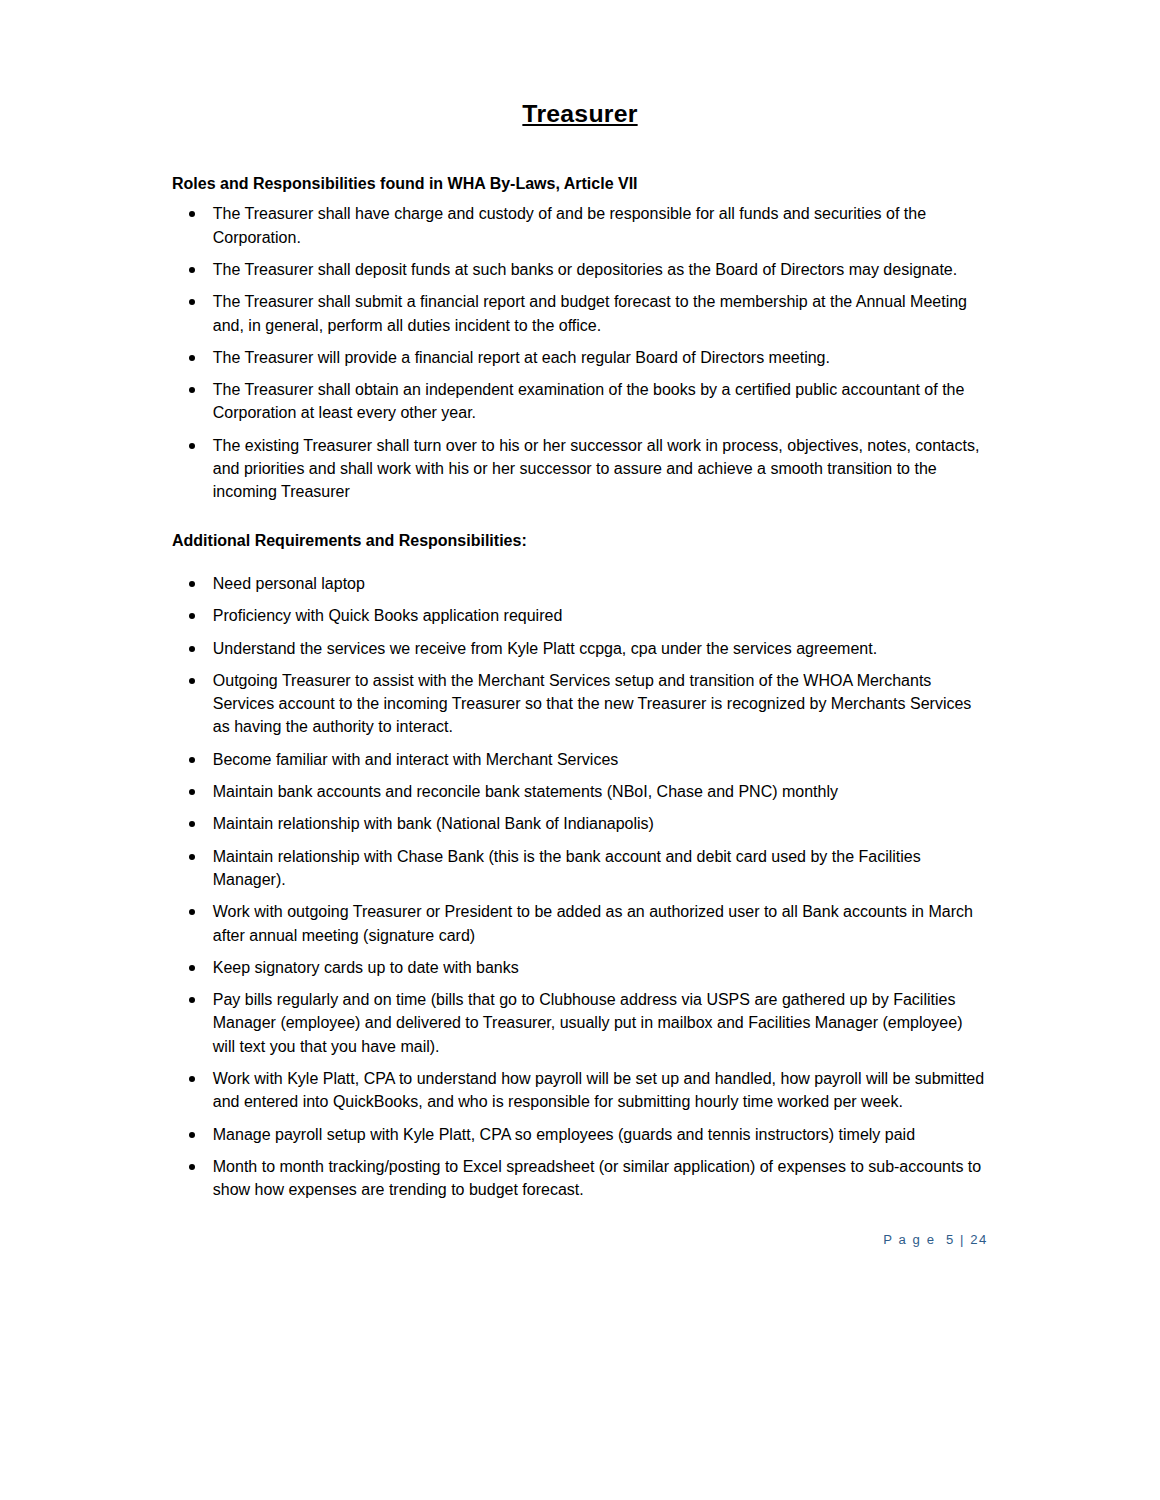Treasurer
Roles and Responsibilities found in WHA By-Laws, Article VII
The Treasurer shall have charge and custody of and be responsible for all funds and securities of the Corporation.
The Treasurer shall deposit funds at such banks or depositories as the Board of Directors may designate.
The Treasurer shall submit a financial report and budget forecast to the membership at the Annual Meeting and, in general, perform all duties incident to the office.
The Treasurer will provide a financial report at each regular Board of Directors meeting.
The Treasurer shall obtain an independent examination of the books by a certified public accountant of the Corporation at least every other year.
The existing Treasurer shall turn over to his or her successor all work in process, objectives, notes, contacts, and priorities and shall work with his or her successor to assure and achieve a smooth transition to the incoming Treasurer
Additional Requirements and Responsibilities:
Need personal laptop
Proficiency with Quick Books application required
Understand the services we receive from Kyle Platt ccpga, cpa under the services agreement.
Outgoing Treasurer to assist with the Merchant Services setup and transition of the WHOA Merchants Services account to the incoming Treasurer so that the new Treasurer is recognized by Merchants Services as having the authority to interact.
Become familiar with and interact with Merchant Services
Maintain bank accounts and reconcile bank statements (NBoI, Chase and PNC) monthly
Maintain relationship with bank (National Bank of Indianapolis)
Maintain relationship with Chase Bank (this is the bank account and debit card used by the Facilities Manager).
Work with outgoing Treasurer or President to be added as an authorized user to all Bank accounts in March after annual meeting (signature card)
Keep signatory cards up to date with banks
Pay bills regularly and on time (bills that go to Clubhouse address via USPS are gathered up by Facilities Manager (employee) and delivered to Treasurer, usually put in mailbox and Facilities Manager (employee) will text you that you have mail).
Work with Kyle Platt, CPA to understand how payroll will be set up and handled, how payroll will be submitted and entered into QuickBooks, and who is responsible for submitting hourly time worked per week.
Manage payroll setup with Kyle Platt, CPA so employees (guards and tennis instructors) timely paid
Month to month tracking/posting to Excel spreadsheet (or similar application) of expenses to sub-accounts to show how expenses are trending to budget forecast.
P a g e 5 | 24